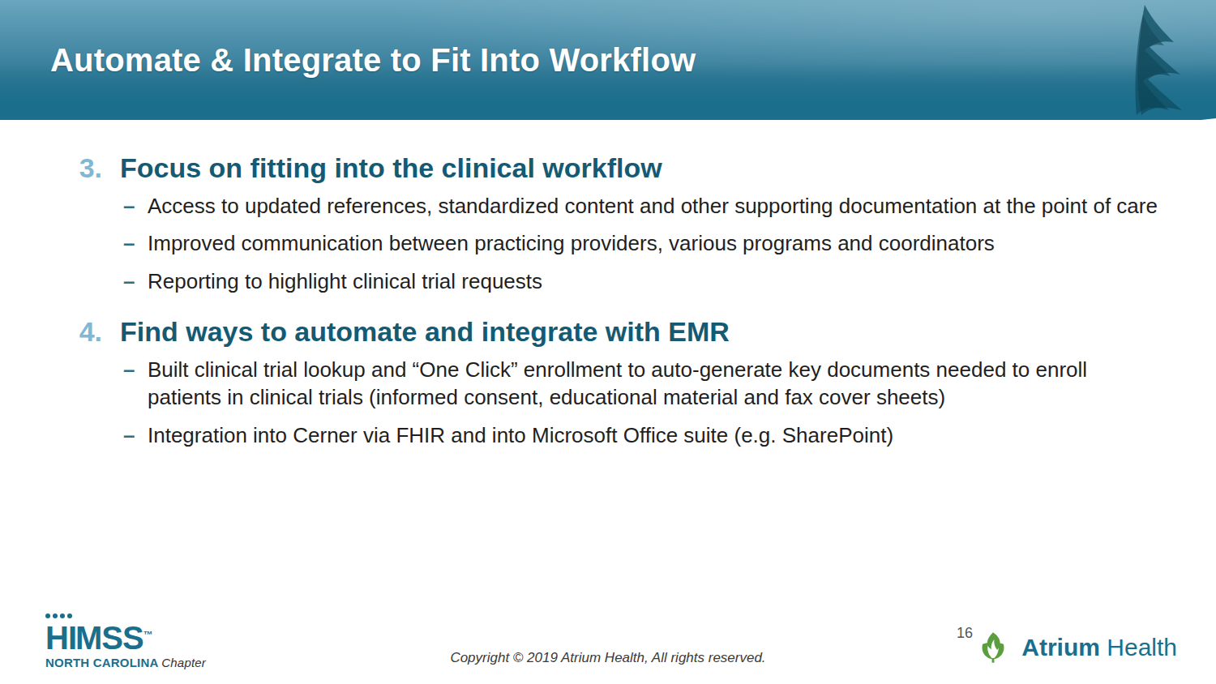Automate & Integrate to Fit Into Workflow
3.
Focus on fitting into the clinical workflow
Access to updated references, standardized content and other supporting documentation at the point of care
Improved communication between practicing providers, various programs and coordinators
Reporting to highlight clinical trial requests
4.
Find ways to automate and integrate with EMR
Built clinical trial lookup and “One Click” enrollment to auto-generate key documents needed to enroll patients in clinical trials (informed consent, educational material and fax cover sheets)
Integration into Cerner via FHIR and into Microsoft Office suite (e.g. SharePoint)
HIMSS™
NORTH CAROLINA Chapter
16
Copyright © 2019 Atrium Health, All rights reserved.
Atrium Health